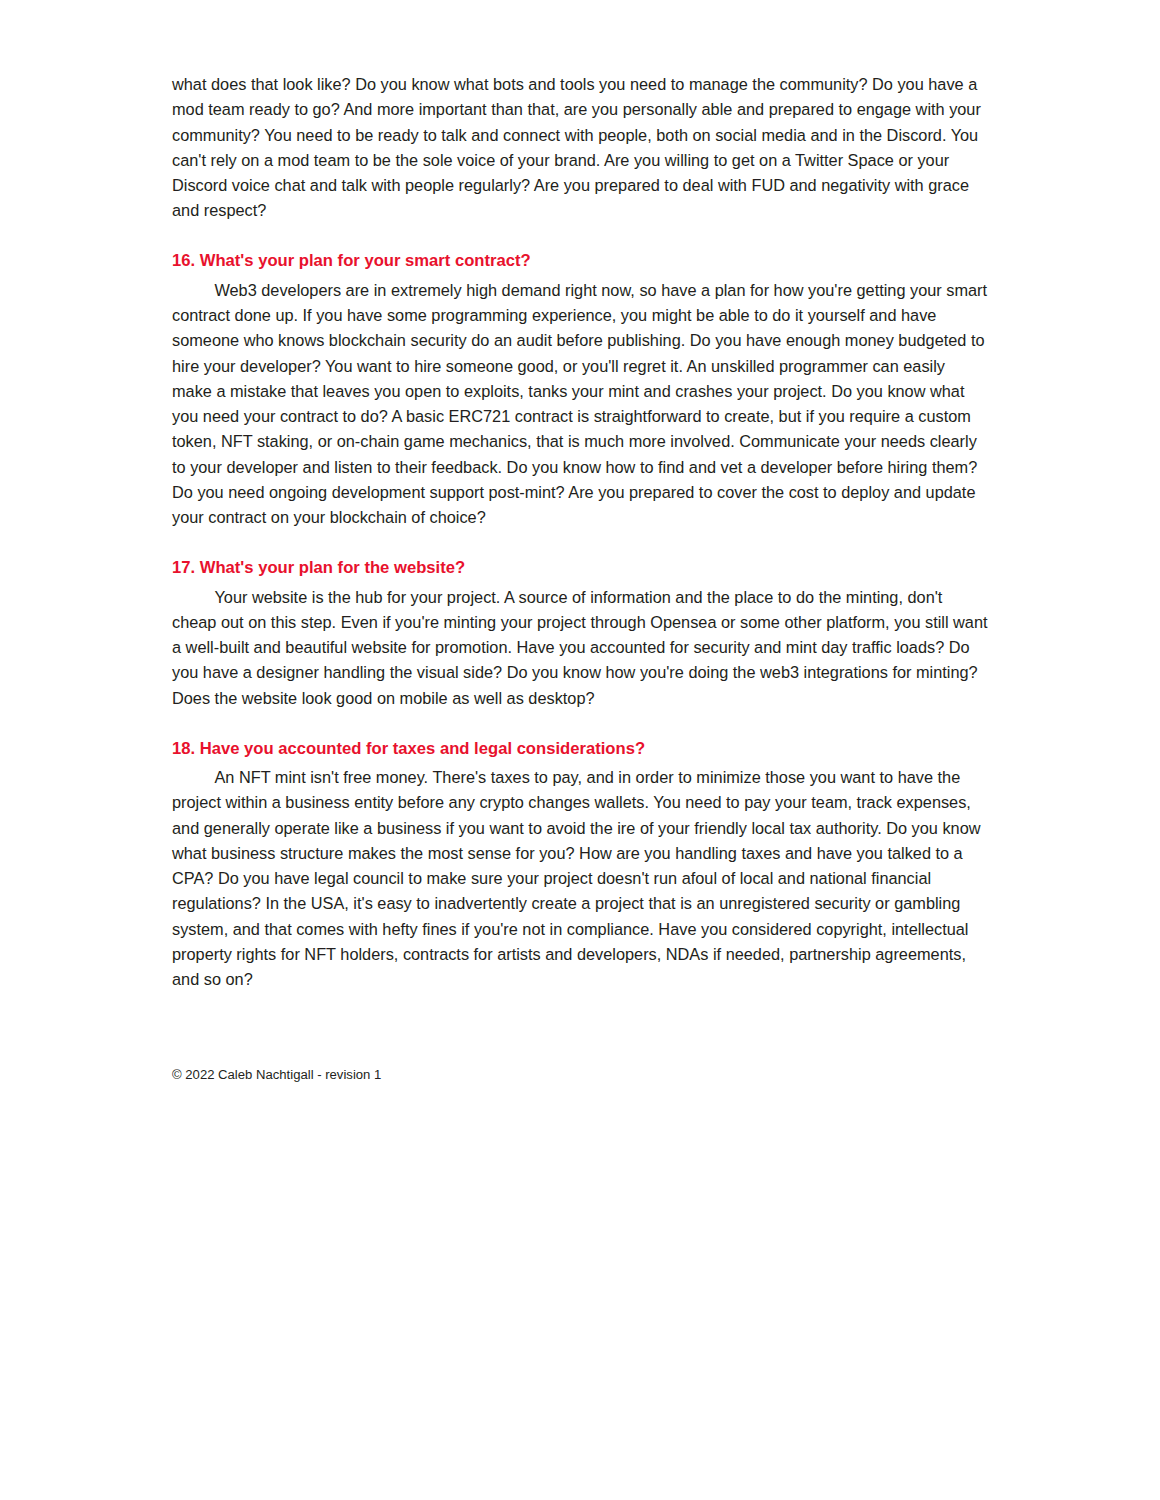what does that look like? Do you know what bots and tools you need to manage the community? Do you have a mod team ready to go? And more important than that, are you personally able and prepared to engage with your community? You need to be ready to talk and connect with people, both on social media and in the Discord. You can't rely on a mod team to be the sole voice of your brand. Are you willing to get on a Twitter Space or your Discord voice chat and talk with people regularly? Are you prepared to deal with FUD and negativity with grace and respect?
16. What's your plan for your smart contract?
Web3 developers are in extremely high demand right now, so have a plan for how you're getting your smart contract done up. If you have some programming experience, you might be able to do it yourself and have someone who knows blockchain security do an audit before publishing. Do you have enough money budgeted to hire your developer? You want to hire someone good, or you'll regret it. An unskilled programmer can easily make a mistake that leaves you open to exploits, tanks your mint and crashes your project. Do you know what you need your contract to do? A basic ERC721 contract is straightforward to create, but if you require a custom token, NFT staking, or on-chain game mechanics, that is much more involved. Communicate your needs clearly to your developer and listen to their feedback. Do you know how to find and vet a developer before hiring them? Do you need ongoing development support post-mint? Are you prepared to cover the cost to deploy and update your contract on your blockchain of choice?
17. What's your plan for the website?
Your website is the hub for your project. A source of information and the place to do the minting, don't cheap out on this step. Even if you're minting your project through Opensea or some other platform, you still want a well-built and beautiful website for promotion. Have you accounted for security and mint day traffic loads? Do you have a designer handling the visual side? Do you know how you're doing the web3 integrations for minting? Does the website look good on mobile as well as desktop?
18. Have you accounted for taxes and legal considerations?
An NFT mint isn't free money. There's taxes to pay, and in order to minimize those you want to have the project within a business entity before any crypto changes wallets. You need to pay your team, track expenses, and generally operate like a business if you want to avoid the ire of your friendly local tax authority. Do you know what business structure makes the most sense for you? How are you handling taxes and have you talked to a CPA? Do you have legal council to make sure your project doesn't run afoul of local and national financial regulations? In the USA, it's easy to inadvertently create a project that is an unregistered security or gambling system, and that comes with hefty fines if you're not in compliance. Have you considered copyright, intellectual property rights for NFT holders, contracts for artists and developers, NDAs if needed, partnership agreements, and so on?
© 2022 Caleb Nachtigall - revision 1